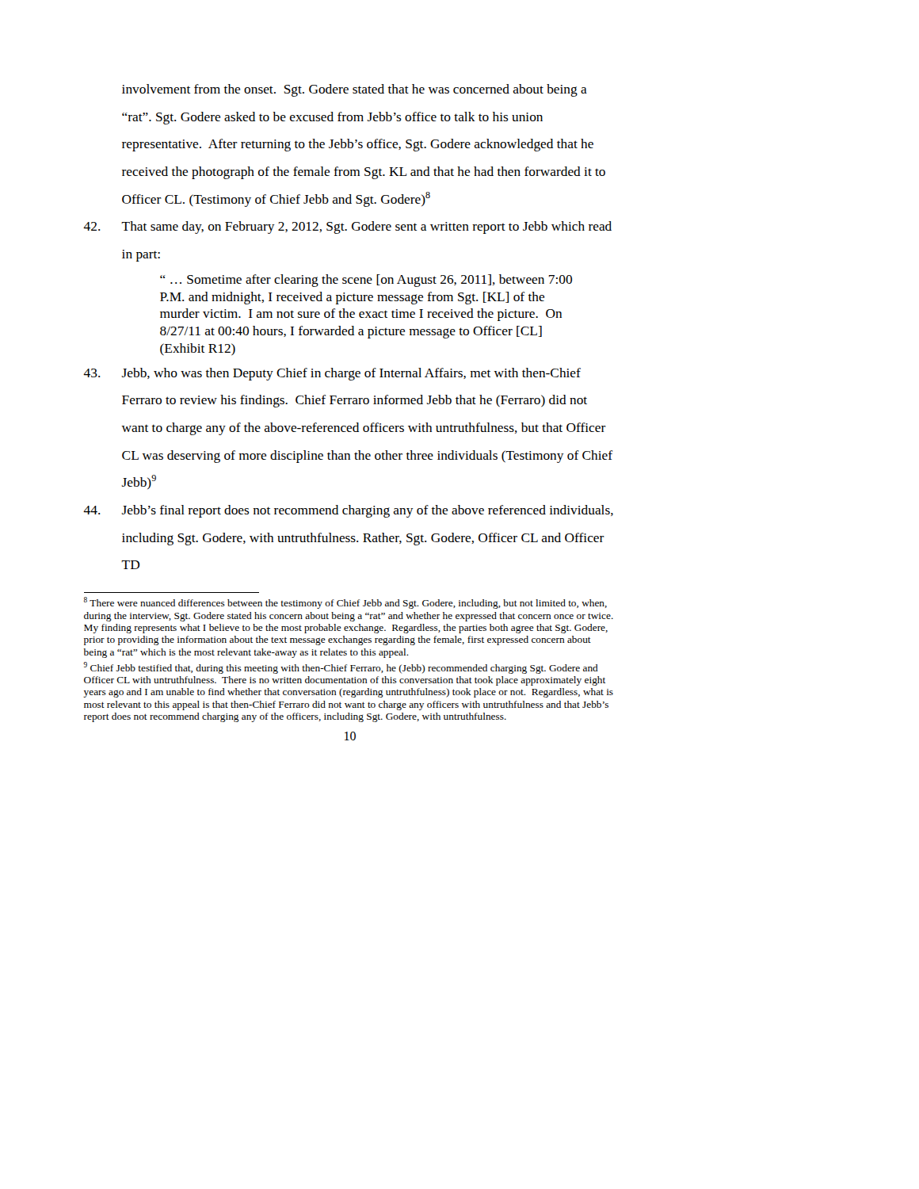involvement from the onset. Sgt. Godere stated that he was concerned about being a “rat”. Sgt. Godere asked to be excused from Jebb’s office to talk to his union representative. After returning to the Jebb’s office, Sgt. Godere acknowledged that he received the photograph of the female from Sgt. KL and that he had then forwarded it to Officer CL. (Testimony of Chief Jebb and Sgt. Godere)8
42. That same day, on February 2, 2012, Sgt. Godere sent a written report to Jebb which read in part:
“ … Sometime after clearing the scene [on August 26, 2011], between 7:00 P.M. and midnight, I received a picture message from Sgt. [KL] of the murder victim. I am not sure of the exact time I received the picture. On 8/27/11 at 00:40 hours, I forwarded a picture message to Officer [CL] (Exhibit R12)
43. Jebb, who was then Deputy Chief in charge of Internal Affairs, met with then-Chief Ferraro to review his findings. Chief Ferraro informed Jebb that he (Ferraro) did not want to charge any of the above-referenced officers with untruthfulness, but that Officer CL was deserving of more discipline than the other three individuals (Testimony of Chief Jebb)9
44. Jebb’s final report does not recommend charging any of the above referenced individuals, including Sgt. Godere, with untruthfulness. Rather, Sgt. Godere, Officer CL and Officer TD
8 There were nuanced differences between the testimony of Chief Jebb and Sgt. Godere, including, but not limited to, when, during the interview, Sgt. Godere stated his concern about being a “rat” and whether he expressed that concern once or twice. My finding represents what I believe to be the most probable exchange. Regardless, the parties both agree that Sgt. Godere, prior to providing the information about the text message exchanges regarding the female, first expressed concern about being a “rat” which is the most relevant take-away as it relates to this appeal.
9 Chief Jebb testified that, during this meeting with then-Chief Ferraro, he (Jebb) recommended charging Sgt. Godere and Officer CL with untruthfulness. There is no written documentation of this conversation that took place approximately eight years ago and I am unable to find whether that conversation (regarding untruthfulness) took place or not. Regardless, what is most relevant to this appeal is that then-Chief Ferraro did not want to charge any officers with untruthfulness and that Jebb’s report does not recommend charging any of the officers, including Sgt. Godere, with untruthfulness.
10